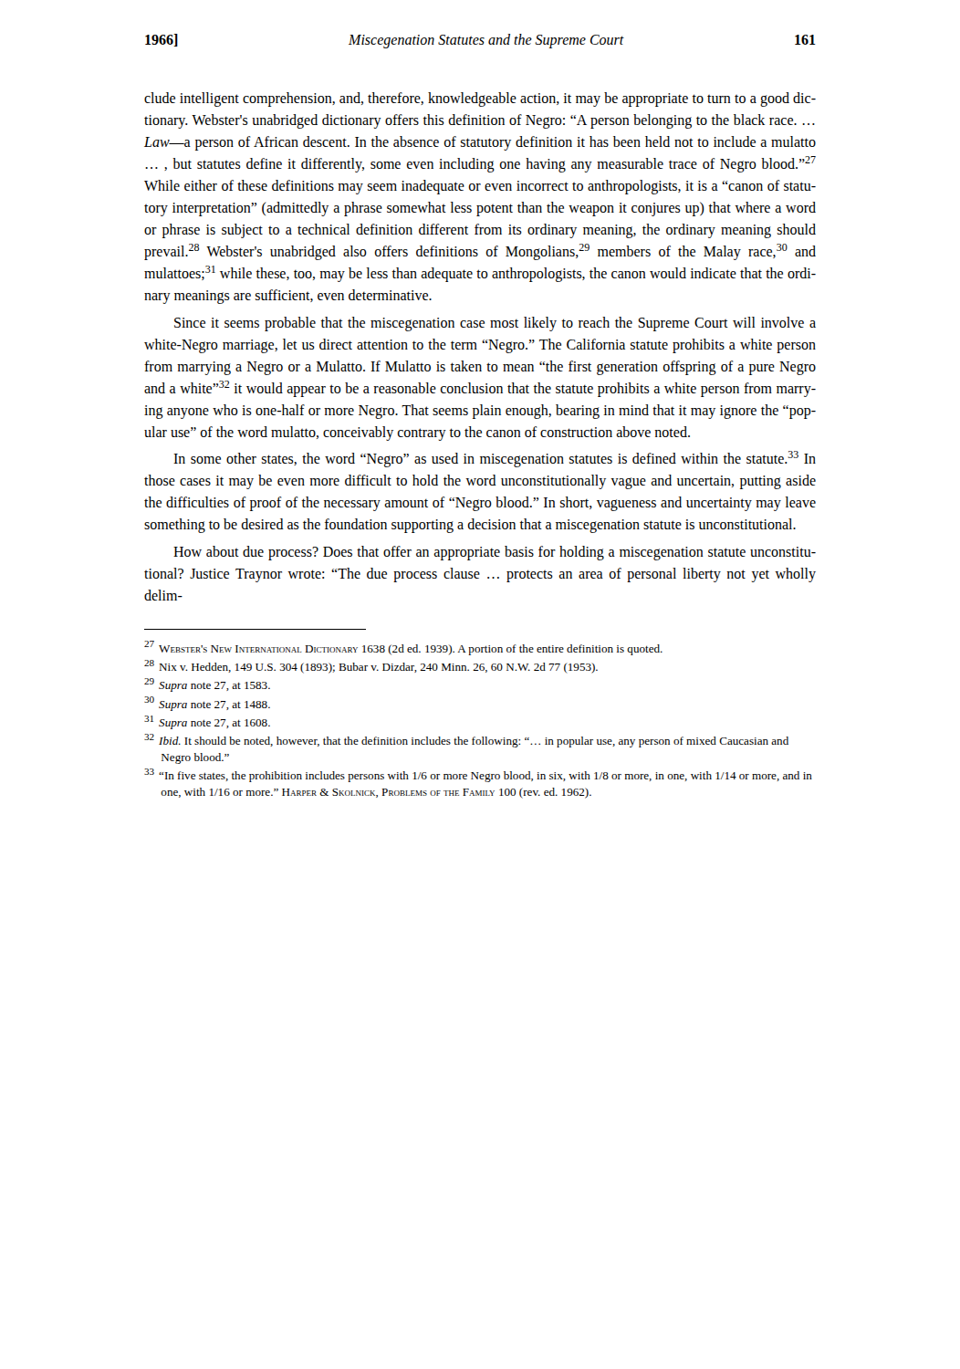1966] Miscegenation Statutes and the Supreme Court 161
clude intelligent comprehension, and, therefore, knowledgeable action, it may be appropriate to turn to a good dictionary. Webster's unabridged dictionary offers this definition of Negro: “A person belonging to the black race. … Law—a person of African descent. In the absence of statutory definition it has been held not to include a mulatto … , but statutes define it differently, some even including one having any measurable trace of Negro blood.”27 While either of these definitions may seem inadequate or even incorrect to anthropologists, it is a “canon of statutory interpretation” (admittedly a phrase somewhat less potent than the weapon it conjures up) that where a word or phrase is subject to a technical definition different from its ordinary meaning, the ordinary meaning should prevail.28 Webster's unabridged also offers definitions of Mongolians,29 members of the Malay race,30 and mulattoes;31 while these, too, may be less than adequate to anthropologists, the canon would indicate that the ordinary meanings are sufficient, even determinative.
Since it seems probable that the miscegenation case most likely to reach the Supreme Court will involve a white-Negro marriage, let us direct attention to the term “Negro.” The California statute prohibits a white person from marrying a Negro or a Mulatto. If Mulatto is taken to mean “the first generation offspring of a pure Negro and a white”32 it would appear to be a reasonable conclusion that the statute prohibits a white person from marrying anyone who is one-half or more Negro. That seems plain enough, bearing in mind that it may ignore the “popular use” of the word mulatto, conceivably contrary to the canon of construction above noted.
In some other states, the word “Negro” as used in miscegenation statutes is defined within the statute.33 In those cases it may be even more difficult to hold the word unconstitutionally vague and uncertain, putting aside the difficulties of proof of the necessary amount of “Negro blood.” In short, vagueness and uncertainty may leave something to be desired as the foundation supporting a decision that a miscegenation statute is unconstitutional.
How about due process? Does that offer an appropriate basis for holding a miscegenation statute unconstitutional? Justice Traynor wrote: “The due process clause … protects an area of personal liberty not yet wholly delim-
27 Webster's New International Dictionary 1638 (2d ed. 1939). A portion of the entire definition is quoted.
28 Nix v. Hedden, 149 U.S. 304 (1893); Bubar v. Dizdar, 240 Minn. 26, 60 N.W. 2d 77 (1953).
29 Supra note 27, at 1583.
30 Supra note 27, at 1488.
31 Supra note 27, at 1608.
32 Ibid. It should be noted, however, that the definition includes the following: “… in popular use, any person of mixed Caucasian and Negro blood.”
33 “In five states, the prohibition includes persons with 1/6 or more Negro blood, in six, with 1/8 or more, in one, with 1/14 or more, and in one, with 1/16 or more.” Harper & Skolnick, Problems of the Family 100 (rev. ed. 1962).